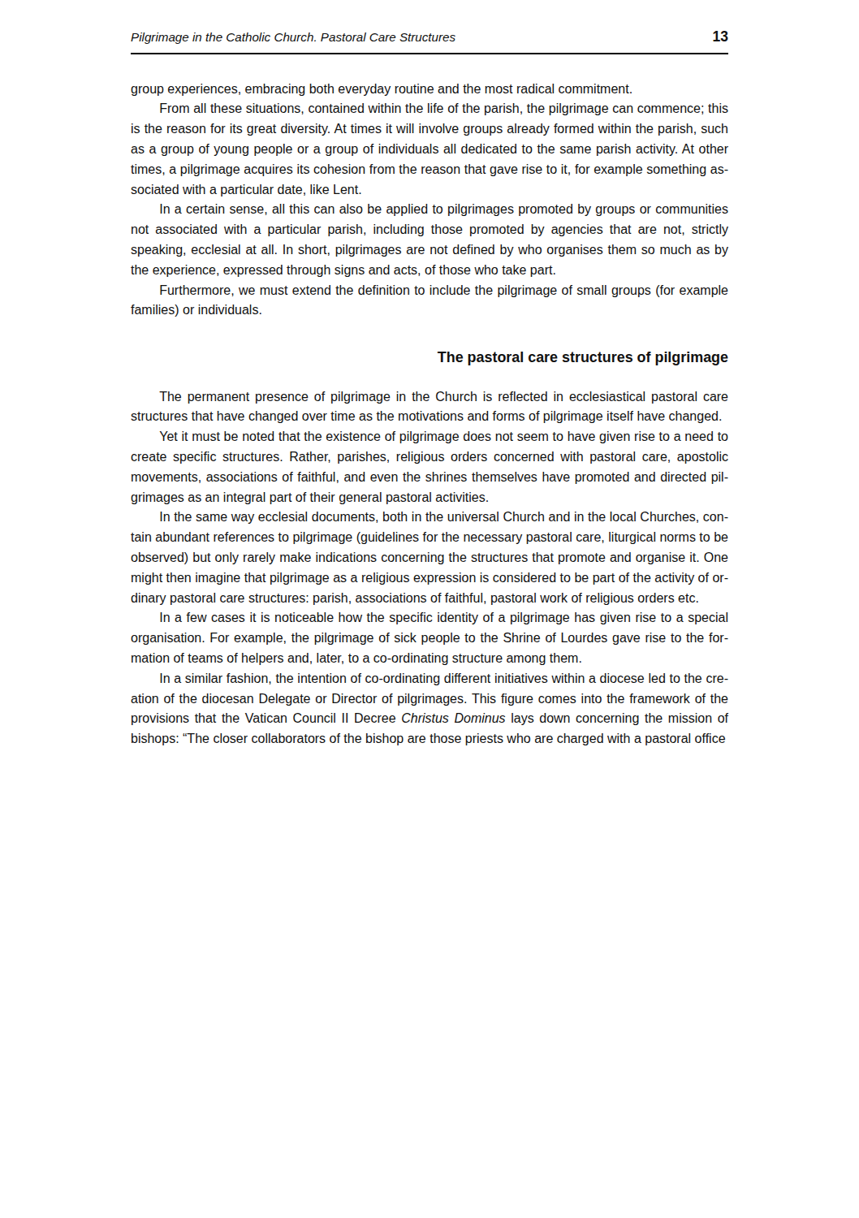Pilgrimage in the Catholic Church. Pastoral Care Structures 13
group experiences, embracing both everyday routine and the most radical commitment.
From all these situations, contained within the life of the parish, the pilgrimage can commence; this is the reason for its great diversity. At times it will involve groups already formed within the parish, such as a group of young people or a group of individuals all dedicated to the same parish activity. At other times, a pilgrimage acquires its cohesion from the reason that gave rise to it, for example something associated with a particular date, like Lent.
In a certain sense, all this can also be applied to pilgrimages promoted by groups or communities not associated with a particular parish, including those promoted by agencies that are not, strictly speaking, ecclesial at all. In short, pilgrimages are not defined by who organises them so much as by the experience, expressed through signs and acts, of those who take part.
Furthermore, we must extend the definition to include the pilgrimage of small groups (for example families) or individuals.
The pastoral care structures of pilgrimage
The permanent presence of pilgrimage in the Church is reflected in ecclesiastical pastoral care structures that have changed over time as the motivations and forms of pilgrimage itself have changed.
Yet it must be noted that the existence of pilgrimage does not seem to have given rise to a need to create specific structures. Rather, parishes, religious orders concerned with pastoral care, apostolic movements, associations of faithful, and even the shrines themselves have promoted and directed pilgrimages as an integral part of their general pastoral activities.
In the same way ecclesial documents, both in the universal Church and in the local Churches, contain abundant references to pilgrimage (guidelines for the necessary pastoral care, liturgical norms to be observed) but only rarely make indications concerning the structures that promote and organise it. One might then imagine that pilgrimage as a religious expression is considered to be part of the activity of ordinary pastoral care structures: parish, associations of faithful, pastoral work of religious orders etc.
In a few cases it is noticeable how the specific identity of a pilgrimage has given rise to a special organisation. For example, the pilgrimage of sick people to the Shrine of Lourdes gave rise to the formation of teams of helpers and, later, to a co-ordinating structure among them.
In a similar fashion, the intention of co-ordinating different initiatives within a diocese led to the creation of the diocesan Delegate or Director of pilgrimages. This figure comes into the framework of the provisions that the Vatican Council II Decree Christus Dominus lays down concerning the mission of bishops: “The closer collaborators of the bishop are those priests who are charged with a pastoral office